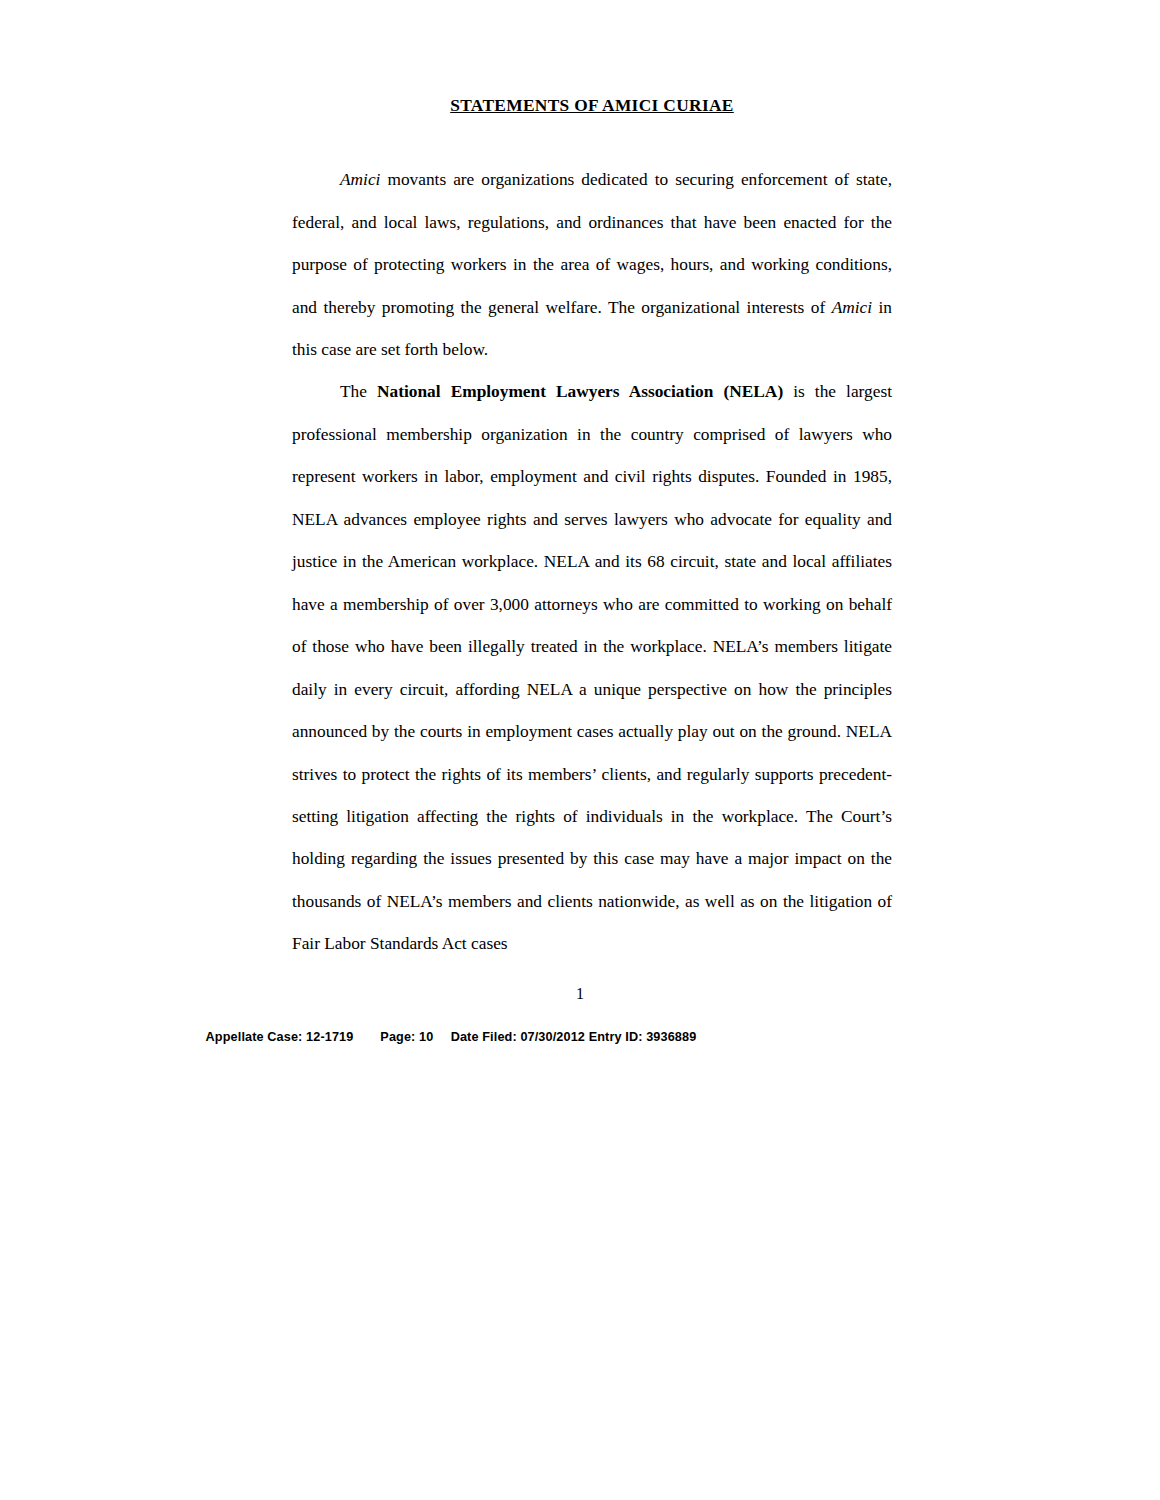STATEMENTS OF AMICI CURIAE
Amici movants are organizations dedicated to securing enforcement of state, federal, and local laws, regulations, and ordinances that have been enacted for the purpose of protecting workers in the area of wages, hours, and working conditions, and thereby promoting the general welfare. The organizational interests of Amici in this case are set forth below.
The National Employment Lawyers Association (NELA) is the largest professional membership organization in the country comprised of lawyers who represent workers in labor, employment and civil rights disputes. Founded in 1985, NELA advances employee rights and serves lawyers who advocate for equality and justice in the American workplace. NELA and its 68 circuit, state and local affiliates have a membership of over 3,000 attorneys who are committed to working on behalf of those who have been illegally treated in the workplace. NELA’s members litigate daily in every circuit, affording NELA a unique perspective on how the principles announced by the courts in employment cases actually play out on the ground. NELA strives to protect the rights of its members’ clients, and regularly supports precedent-setting litigation affecting the rights of individuals in the workplace. The Court’s holding regarding the issues presented by this case may have a major impact on the thousands of NELA’s members and clients nationwide, as well as on the litigation of Fair Labor Standards Act cases
1
Appellate Case: 12-1719 Page: 10 Date Filed: 07/30/2012 Entry ID: 3936889